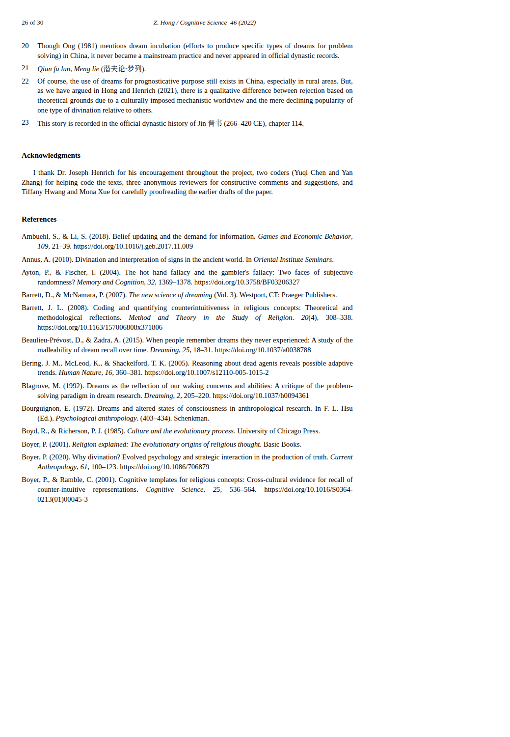26 of 30 Z. Hong / Cognitive Science 46 (2022)
20 Though Ong (1981) mentions dream incubation (efforts to produce specific types of dreams for problem solving) in China, it never became a mainstream practice and never appeared in official dynastic records.
21 Qian fu lun, Meng lie (潜夫论·梦列).
22 Of course, the use of dreams for prognosticative purpose still exists in China, especially in rural areas. But, as we have argued in Hong and Henrich (2021), there is a qualitative difference between rejection based on theoretical grounds due to a culturally imposed mechanistic worldview and the mere declining popularity of one type of divination relative to others.
23 This story is recorded in the official dynastic history of Jin 晋书 (266–420 CE), chapter 114.
Acknowledgments
I thank Dr. Joseph Henrich for his encouragement throughout the project, two coders (Yuqi Chen and Yan Zhang) for helping code the texts, three anonymous reviewers for constructive comments and suggestions, and Tiffany Hwang and Mona Xue for carefully proofreading the earlier drafts of the paper.
References
Ambuehl, S., & Li, S. (2018). Belief updating and the demand for information. Games and Economic Behavior, 109, 21–39. https://doi.org/10.1016/j.geb.2017.11.009
Annus, A. (2010). Divination and interpretation of signs in the ancient world. In Oriental Institute Seminars.
Ayton, P., & Fischer, I. (2004). The hot hand fallacy and the gambler's fallacy: Two faces of subjective randomness? Memory and Cognition, 32, 1369–1378. https://doi.org/10.3758/BF03206327
Barrett, D., & McNamara, P. (2007). The new science of dreaming (Vol. 3). Westport, CT: Praeger Publishers.
Barrett, J. L. (2008). Coding and quantifying counterintuitiveness in religious concepts: Theoretical and methodological reflections. Method and Theory in the Study of Religion. 20(4), 308–338. https://doi.org/10.1163/157006808x371806
Beaulieu-Prévost, D., & Zadra, A. (2015). When people remember dreams they never experienced: A study of the malleability of dream recall over time. Dreaming, 25, 18–31. https://doi.org/10.1037/a0038788
Bering, J. M., McLeod, K., & Shackelford, T. K. (2005). Reasoning about dead agents reveals possible adaptive trends. Human Nature, 16, 360–381. https://doi.org/10.1007/s12110-005-1015-2
Blagrove, M. (1992). Dreams as the reflection of our waking concerns and abilities: A critique of the problem-solving paradigm in dream research. Dreaming, 2, 205–220. https://doi.org/10.1037/h0094361
Bourguignon, E. (1972). Dreams and altered states of consciousness in anthropological research. In F. L. Hsu (Ed.), Psychological anthropology. (403–434). Schenkman.
Boyd, R., & Richerson, P. J. (1985). Culture and the evolutionary process. University of Chicago Press.
Boyer, P. (2001). Religion explained: The evolutionary origins of religious thought. Basic Books.
Boyer, P. (2020). Why divination? Evolved psychology and strategic interaction in the production of truth. Current Anthropology, 61, 100–123. https://doi.org/10.1086/706879
Boyer, P., & Ramble, C. (2001). Cognitive templates for religious concepts: Cross-cultural evidence for recall of counter-intuitive representations. Cognitive Science, 25, 536–564. https://doi.org/10.1016/S0364-0213(01)00045-3